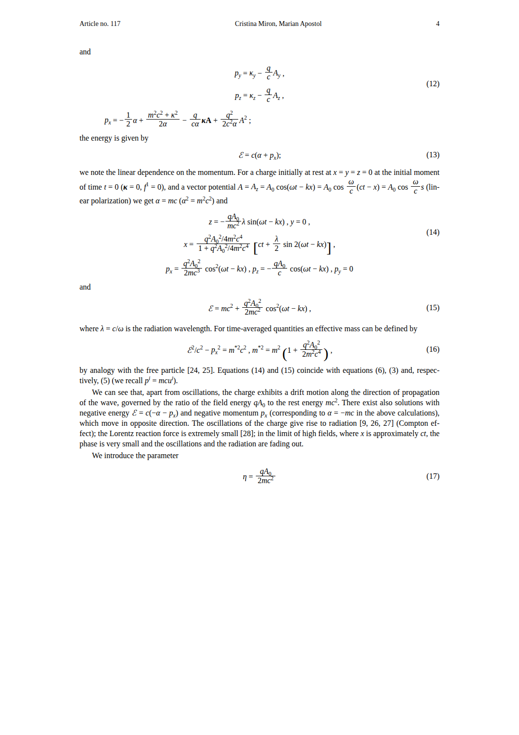Article no. 117 Cristina Miron, Marian Apostol 4
and
py = κy − qc Ay ,
pz = κz − qc Az , (12)
px = −12 α + m2c2 + κ22α − qcα κA + q22c2α A2 ;
the energy is given by
ℰ = c(α + px); (13)
we note the linear dependence on the momentum. For a charge initially at rest at x = y = z = 0 at the initial moment of time t = 0 (κ = 0, f1 = 0), and a vector potential A = Az = A0 cos(ωt − kx) = A0 cos ωc(ct − x) = A0 cos ωc s (linear polarization) we get α = mc (α2 = m2c2) and
z = −qA0 mc2 λ sin(ωt − kx) , y = 0 ,
x = q2A02/4m2c41 + q2A02/4m2c4 [ct + λ 2 sin 2(ωt − kx)] , (14)
px = q2A022mc3 cos2(ωt − kx) , pz = −qA0 c cos(ωt − kx) , py = 0
and
ℰ = mc2 + q2A022mc2 cos2(ωt − kx) , (15)
where λ = c/ω is the radiation wavelength. For time-averaged quantities an effective mass can be defined by
ℰ2/c2 − px2 = m*2c2 , m*2 = m2 (1 + q2A022m2c4) , (16)
by analogy with the free particle [24, 25]. Equations (14) and (15) coincide with equations (6), (3) and, respectively, (5) (we recall pi = mcui).
We can see that, apart from oscillations, the charge exhibits a drift motion along the direction of propagation of the wave, governed by the ratio of the field energy qA0 to the rest energy mc2. There exist also solutions with negative energy ℰ = c(−α − px) and negative momentum px (corresponding to α = −mc in the above calculations), which move in opposite direction. The oscillations of the charge give rise to radiation [9, 26, 27] (Compton effect); the Lorentz reaction force is extremely small [28]; in the limit of high fields, where x is approximately ct, the phase is very small and the oscillations and the radiation are fading out.
We introduce the parameter
η = qA02mc2 (17)